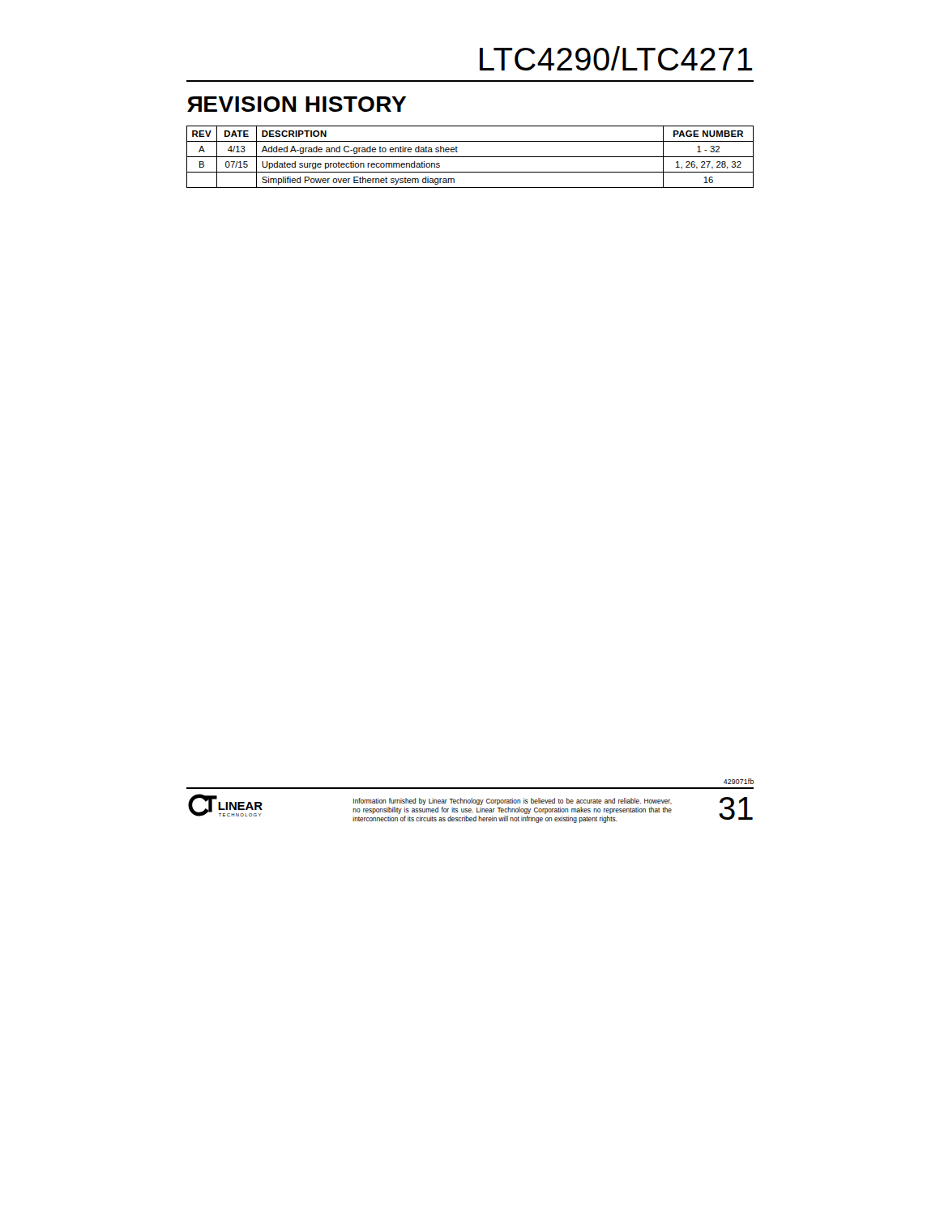LTC4290/LTC4271
REVISION HISTORY
| REV | DATE | DESCRIPTION | PAGE NUMBER |
| --- | --- | --- | --- |
| A | 4/13 | Added A-grade and C-grade to entire data sheet | 1 - 32 |
| B | 07/15 | Updated surge protection recommendations | 1, 26, 27, 28, 32 |
| | | Simplified Power over Ethernet system diagram | 16 |
429071fb
LINEAR TECHNOLOGY
Information furnished by Linear Technology Corporation is believed to be accurate and reliable. However, no responsibility is assumed for its use. Linear Technology Corporation makes no representation that the interconnection of its circuits as described herein will not infringe on existing patent rights.
31